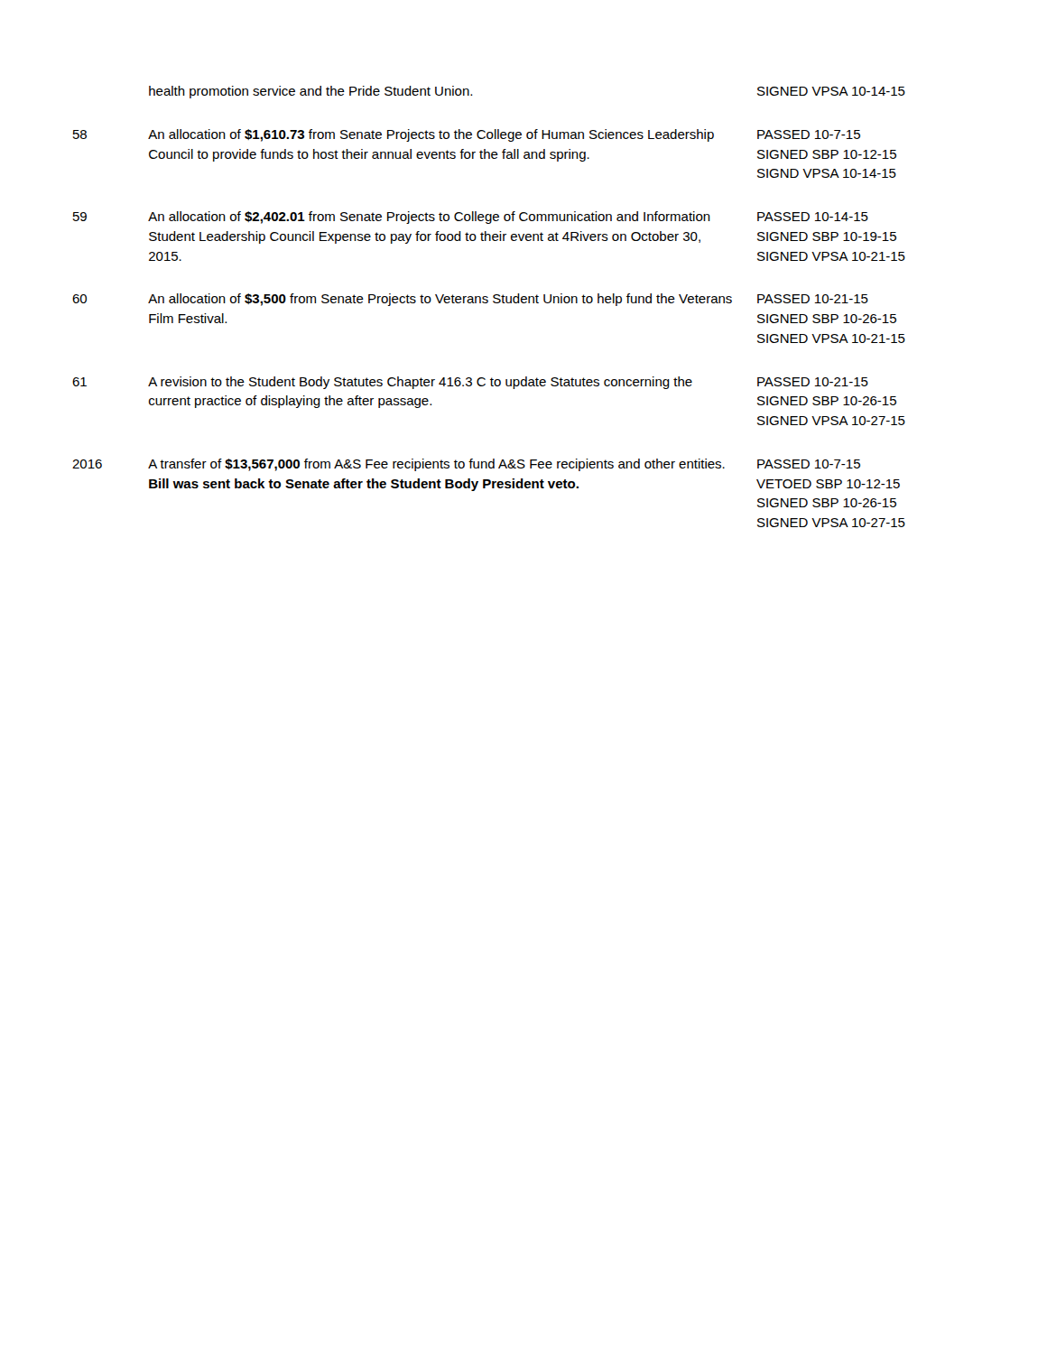| | health promotion service and the Pride Student Union. | SIGNED VPSA 10-14-15 |
| 58 | An allocation of $1,610.73 from Senate Projects to the College of Human Sciences Leadership Council to provide funds to host their annual events for the fall and spring. | PASSED 10-7-15 SIGNED SBP 10-12-15 SIGND VPSA 10-14-15 |
| 59 | An allocation of $2,402.01 from Senate Projects to College of Communication and Information Student Leadership Council Expense to pay for food to their event at 4Rivers on October 30, 2015. | PASSED 10-14-15 SIGNED SBP 10-19-15 SIGNED VPSA 10-21-15 |
| 60 | An allocation of $3,500 from Senate Projects to Veterans Student Union to help fund the Veterans Film Festival. | PASSED 10-21-15 SIGNED SBP 10-26-15 SIGNED VPSA 10-21-15 |
| 61 | A revision to the Student Body Statutes Chapter 416.3 C to update Statutes concerning the current practice of displaying the after passage. | PASSED 10-21-15 SIGNED SBP 10-26-15 SIGNED VPSA 10-27-15 |
| 2016 | A transfer of $13,567,000 from A&S Fee recipients to fund A&S Fee recipients and other entities. Bill was sent back to Senate after the Student Body President veto. | PASSED 10-7-15 VETOED SBP 10-12-15 SIGNED SBP 10-26-15 SIGNED VPSA 10-27-15 |